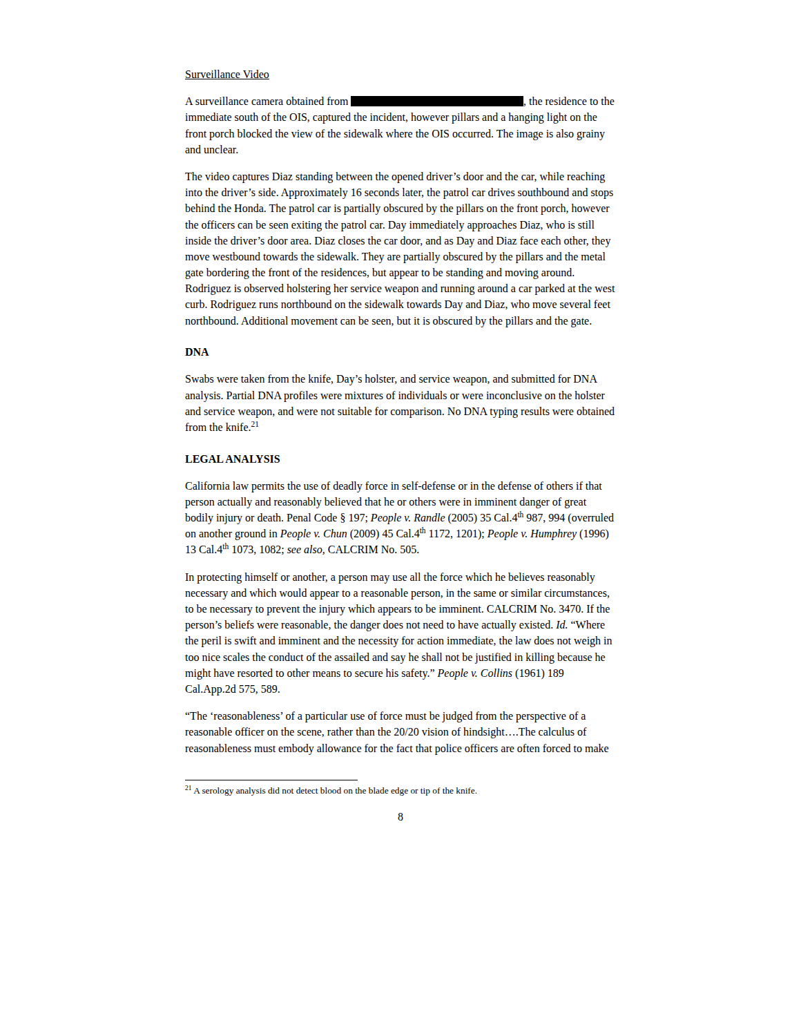Surveillance Video
A surveillance camera obtained from , the residence to the immediate south of the OIS, captured the incident, however pillars and a hanging light on the front porch blocked the view of the sidewalk where the OIS occurred. The image is also grainy and unclear.
The video captures Diaz standing between the opened driver’s door and the car, while reaching into the driver’s side. Approximately 16 seconds later, the patrol car drives southbound and stops behind the Honda. The patrol car is partially obscured by the pillars on the front porch, however the officers can be seen exiting the patrol car. Day immediately approaches Diaz, who is still inside the driver’s door area. Diaz closes the car door, and as Day and Diaz face each other, they move westbound towards the sidewalk. They are partially obscured by the pillars and the metal gate bordering the front of the residences, but appear to be standing and moving around. Rodriguez is observed holstering her service weapon and running around a car parked at the west curb. Rodriguez runs northbound on the sidewalk towards Day and Diaz, who move several feet northbound. Additional movement can be seen, but it is obscured by the pillars and the gate.
DNA
Swabs were taken from the knife, Day’s holster, and service weapon, and submitted for DNA analysis. Partial DNA profiles were mixtures of individuals or were inconclusive on the holster and service weapon, and were not suitable for comparison. No DNA typing results were obtained from the knife.21
LEGAL ANALYSIS
California law permits the use of deadly force in self-defense or in the defense of others if that person actually and reasonably believed that he or others were in imminent danger of great bodily injury or death. Penal Code § 197; People v. Randle (2005) 35 Cal.4th 987, 994 (overruled on another ground in People v. Chun (2009) 45 Cal.4th 1172, 1201); People v. Humphrey (1996) 13 Cal.4th 1073, 1082; see also, CALCRIM No. 505.
In protecting himself or another, a person may use all the force which he believes reasonably necessary and which would appear to a reasonable person, in the same or similar circumstances, to be necessary to prevent the injury which appears to be imminent. CALCRIM No. 3470. If the person’s beliefs were reasonable, the danger does not need to have actually existed. Id. “Where the peril is swift and imminent and the necessity for action immediate, the law does not weigh in too nice scales the conduct of the assailed and say he shall not be justified in killing because he might have resorted to other means to secure his safety.” People v. Collins (1961) 189 Cal.App.2d 575, 589.
“The ‘reasonableness’ of a particular use of force must be judged from the perspective of a reasonable officer on the scene, rather than the 20/20 vision of hindsight….The calculus of reasonableness must embody allowance for the fact that police officers are often forced to make
21 A serology analysis did not detect blood on the blade edge or tip of the knife.
8